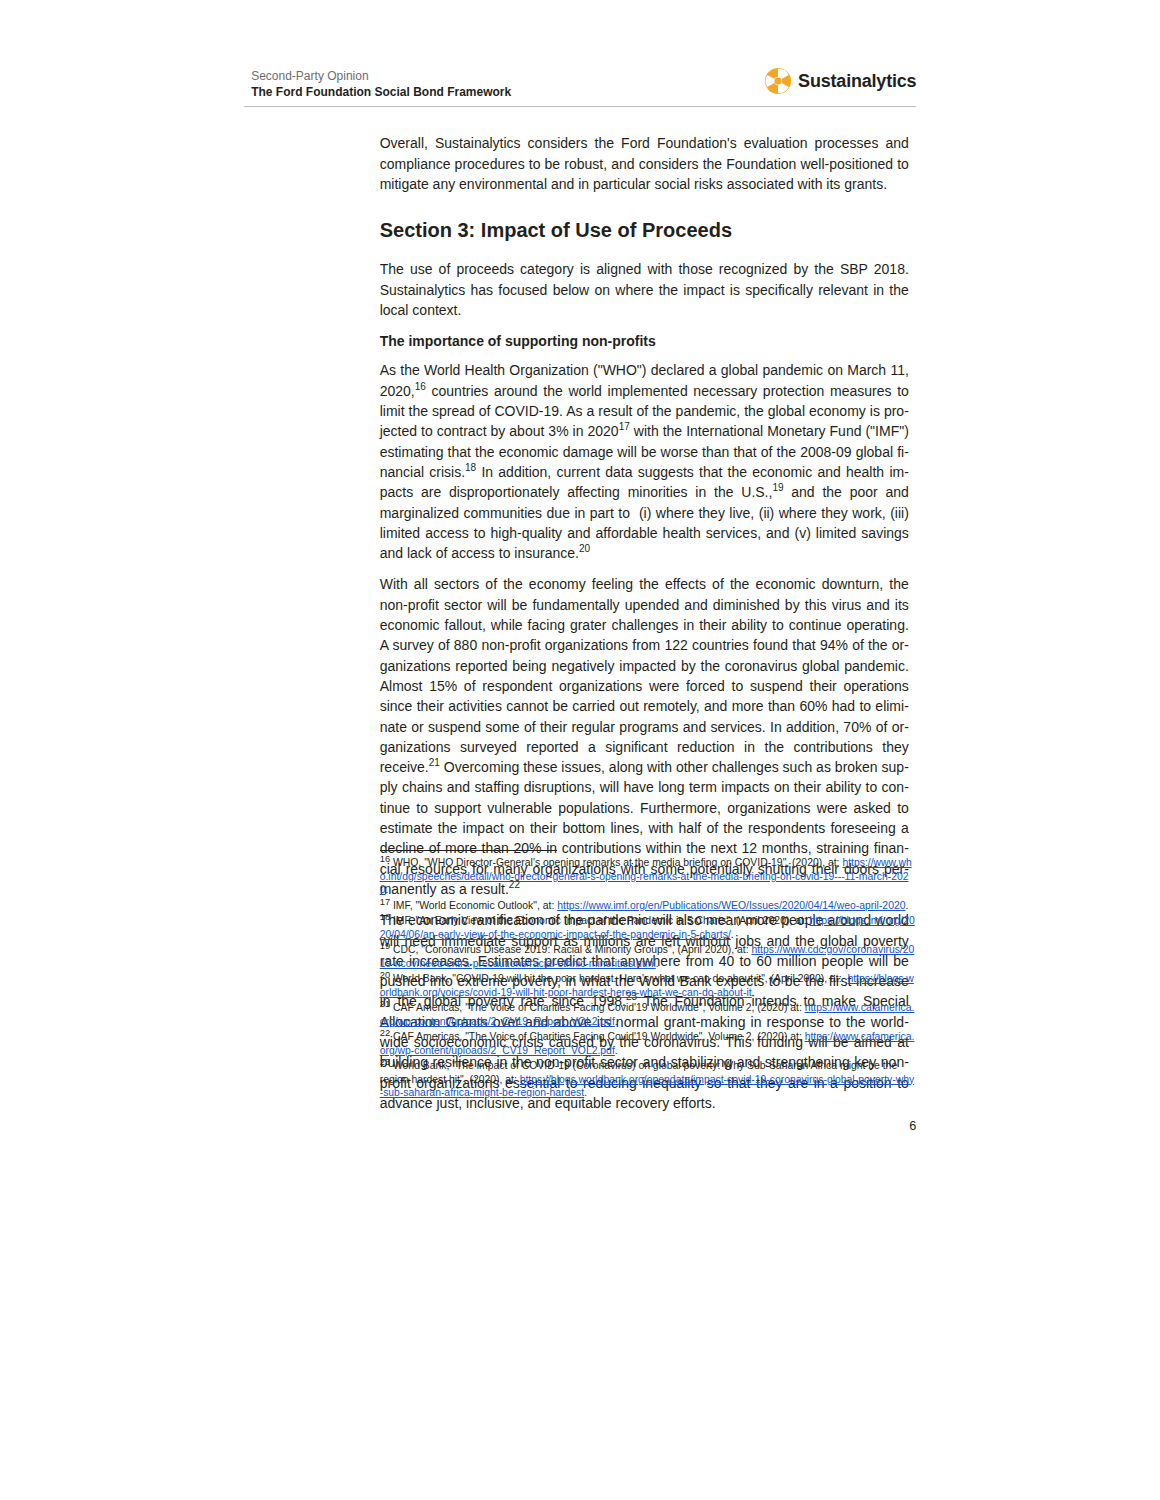Second-Party Opinion
The Ford Foundation Social Bond Framework
Sustainalytics
Overall, Sustainalytics considers the Ford Foundation's evaluation processes and compliance procedures to be robust, and considers the Foundation well-positioned to mitigate any environmental and in particular social risks associated with its grants.
Section 3: Impact of Use of Proceeds
The use of proceeds category is aligned with those recognized by the SBP 2018. Sustainalytics has focused below on where the impact is specifically relevant in the local context.
The importance of supporting non-profits
As the World Health Organization ("WHO") declared a global pandemic on March 11, 2020,16 countries around the world implemented necessary protection measures to limit the spread of COVID-19. As a result of the pandemic, the global economy is projected to contract by about 3% in 202017 with the International Monetary Fund ("IMF") estimating that the economic damage will be worse than that of the 2008-09 global financial crisis.18 In addition, current data suggests that the economic and health impacts are disproportionately affecting minorities in the U.S.,19 and the poor and marginalized communities due in part to (i) where they live, (ii) where they work, (iii) limited access to high-quality and affordable health services, and (v) limited savings and lack of access to insurance.20
With all sectors of the economy feeling the effects of the economic downturn, the non-profit sector will be fundamentally upended and diminished by this virus and its economic fallout, while facing grater challenges in their ability to continue operating. A survey of 880 non-profit organizations from 122 countries found that 94% of the organizations reported being negatively impacted by the coronavirus global pandemic. Almost 15% of respondent organizations were forced to suspend their operations since their activities cannot be carried out remotely, and more than 60% had to eliminate or suspend some of their regular programs and services. In addition, 70% of organizations surveyed reported a significant reduction in the contributions they receive.21 Overcoming these issues, along with other challenges such as broken supply chains and staffing disruptions, will have long term impacts on their ability to continue to support vulnerable populations. Furthermore, organizations were asked to estimate the impact on their bottom lines, with half of the respondents foreseeing a decline of more than 20% in contributions within the next 12 months, straining financial resources for many organizations with some potentially shutting their doors permanently as a result.22
The economic ramification of the pandemic will also mean more people around world will need immediate support as millions are left without jobs and the global poverty rate increases. Estimates predict that anywhere from 40 to 60 million people will be pushed into extreme poverty, in what the World Bank expects to be the first increase in the global poverty rate since 1998.23 The Foundation intends to make Special Allocation Grants over and above its normal grant-making in response to the worldwide socioeconomic crisis caused by the coronavirus. This funding will be aimed at building resilience in the non-profit sector and stabilizing and strengthening key non-profit organizations essential to reducing inequality so that they are in a position to advance just, inclusive, and equitable recovery efforts.
16 WHO, "WHO Director-General's opening remarks at the media briefing on COVID-19", (2020), at: https://www.who.int/dg/speeches/detail/who-director-general-s-opening-remarks-at-the-media-briefing-on-covid-19---11-march-2020.
17 IMF, "World Economic Outlook", at: https://www.imf.org/en/Publications/WEO/Issues/2020/04/14/weo-april-2020.
18 IMF, "An Early View of the Economic Impact of the Pandemic in 5 Charts", (April 2020), at: https://blogs.imf.org/2020/04/06/an-early-view-of-the-economic-impact-of-the-pandemic-in-5-charts/.
19 CDC, "Coronavirus Disease 2019: Racial & Minority Groups", (April 2020), at: https://www.cdc.gov/coronavirus/2019-ncov/need-extra-precautions/racial-ethnic-minorities.html.
20 World Bank, "COVID-19 will hit the poor hardest. Here's what we can do about it", (April 2020), at: https://blogs.worldbank.org/voices/covid-19-will-hit-poor-hardest-heres-what-we-can-do-about-it.
21 CAF Americas, "The Voice of Charities Facing Covid'19 Worldwide", Volume 2, (2020) at: https://www.cafamerica.org/wp-content/uploads/2_CV19_Report_VOL2.pdf.
22 CAF Americas, "The Voice of Charities Facing Covid'19 Worldwide", Volume 2, (2020) at: https://www.cafamerica.org/wp-content/uploads/2_CV19_Report_VOL2.pdf.
23 World Bank, "The impact of COVID-19 (Coronavirus) on global poverty: Why Sub-Saharan Africa might be the region hardest hit", (2020), at: https://blogs.worldbank.org/opendata/impact-covid-19-coronavirus-global-poverty-why-sub-saharan-africa-might-be-region-hardest.
6